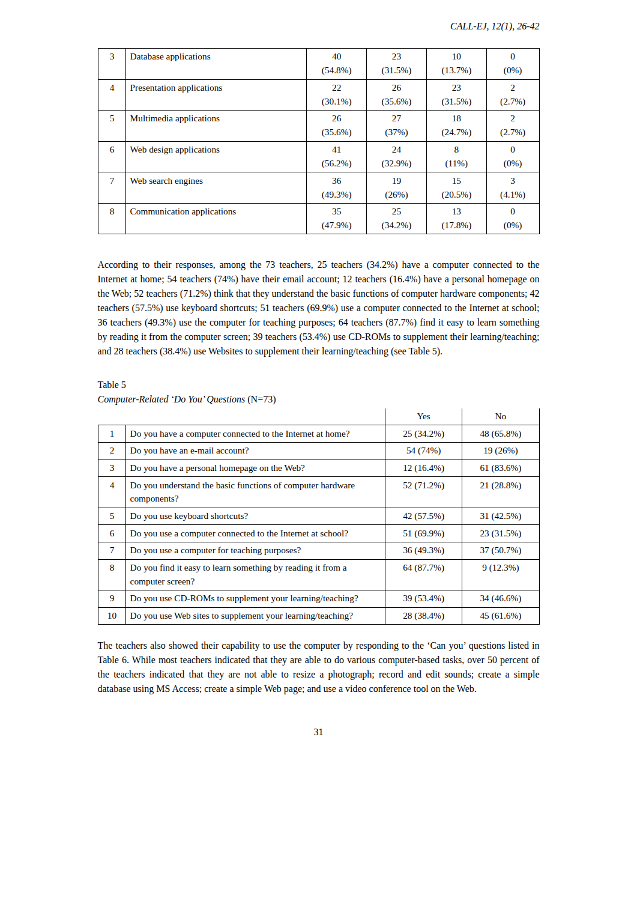CALL-EJ, 12(1), 26-42
| 3 | Database applications | 40 (54.8%) | 23 (31.5%) | 10 (13.7%) | 0 (0%) |
| 4 | Presentation applications | 22 (30.1%) | 26 (35.6%) | 23 (31.5%) | 2 (2.7%) |
| 5 | Multimedia applications | 26 (35.6%) | 27 (37%) | 18 (24.7%) | 2 (2.7%) |
| 6 | Web design applications | 41 (56.2%) | 24 (32.9%) | 8 (11%) | 0 (0%) |
| 7 | Web search engines | 36 (49.3%) | 19 (26%) | 15 (20.5%) | 3 (4.1%) |
| 8 | Communication applications | 35 (47.9%) | 25 (34.2%) | 13 (17.8%) | 0 (0%) |
According to their responses, among the 73 teachers, 25 teachers (34.2%) have a computer connected to the Internet at home; 54 teachers (74%) have their email account; 12 teachers (16.4%) have a personal homepage on the Web; 52 teachers (71.2%) think that they understand the basic functions of computer hardware components; 42 teachers (57.5%) use keyboard shortcuts; 51 teachers (69.9%) use a computer connected to the Internet at school; 36 teachers (49.3%) use the computer for teaching purposes; 64 teachers (87.7%) find it easy to learn something by reading it from the computer screen; 39 teachers (53.4%) use CD-ROMs to supplement their learning/teaching; and 28 teachers (38.4%) use Websites to supplement their learning/teaching (see Table 5).
Table 5 Computer-Related ‘Do You’ Questions (N=73)
| | | Yes | No |
| --- | --- | --- | --- |
| 1 | Do you have a computer connected to the Internet at home? | 25 (34.2%) | 48 (65.8%) |
| 2 | Do you have an e-mail account? | 54 (74%) | 19 (26%) |
| 3 | Do you have a personal homepage on the Web? | 12 (16.4%) | 61 (83.6%) |
| 4 | Do you understand the basic functions of computer hardware components? | 52 (71.2%) | 21 (28.8%) |
| 5 | Do you use keyboard shortcuts? | 42 (57.5%) | 31 (42.5%) |
| 6 | Do you use a computer connected to the Internet at school? | 51 (69.9%) | 23 (31.5%) |
| 7 | Do you use a computer for teaching purposes? | 36 (49.3%) | 37 (50.7%) |
| 8 | Do you find it easy to learn something by reading it from a computer screen? | 64 (87.7%) | 9 (12.3%) |
| 9 | Do you use CD-ROMs to supplement your learning/teaching? | 39 (53.4%) | 34 (46.6%) |
| 10 | Do you use Web sites to supplement your learning/teaching? | 28 (38.4%) | 45 (61.6%) |
The teachers also showed their capability to use the computer by responding to the ‘Can you’ questions listed in Table 6. While most teachers indicated that they are able to do various computer-based tasks, over 50 percent of the teachers indicated that they are not able to resize a photograph; record and edit sounds; create a simple database using MS Access; create a simple Web page; and use a video conference tool on the Web.
31